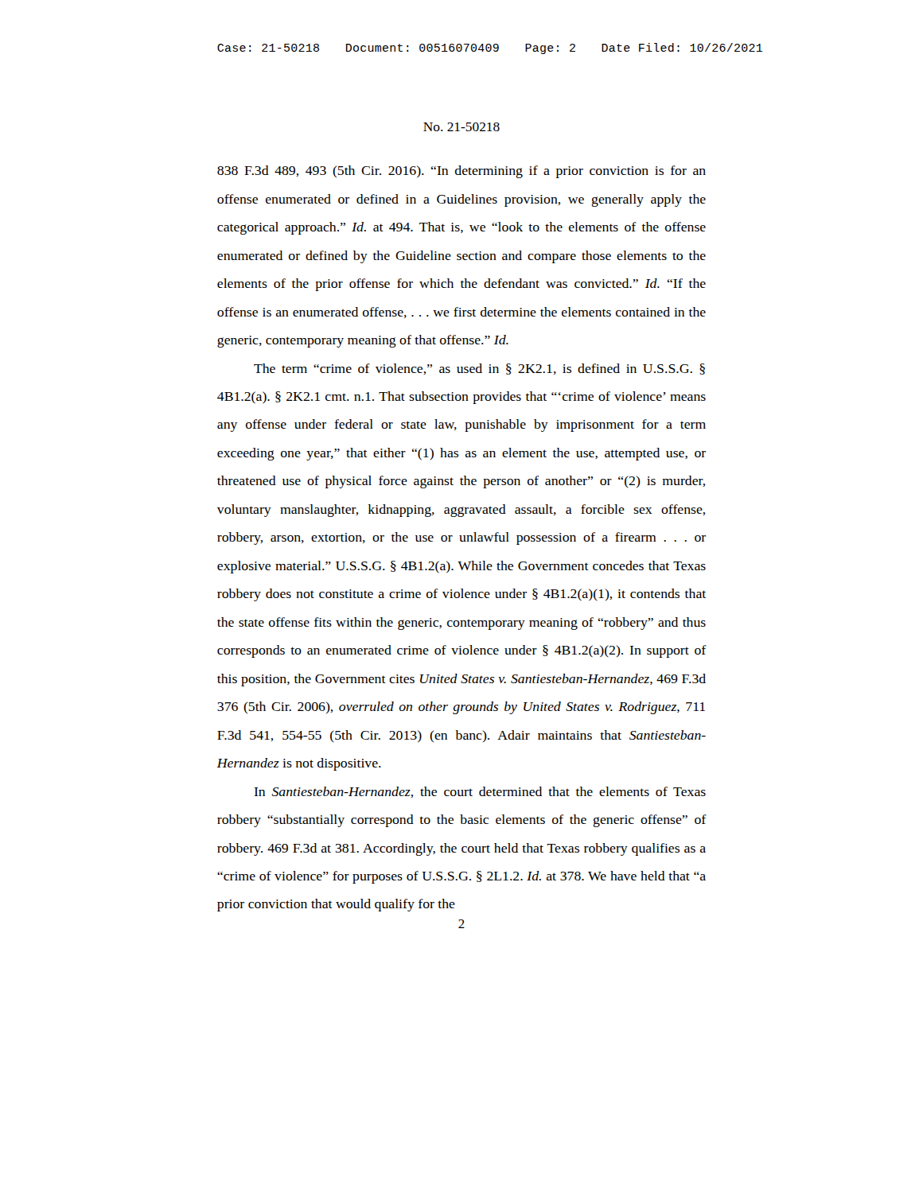Case: 21-50218 Document: 00516070409 Page: 2 Date Filed: 10/26/2021
No. 21-50218
838 F.3d 489, 493 (5th Cir. 2016). “In determining if a prior conviction is for an offense enumerated or defined in a Guidelines provision, we generally apply the categorical approach.” Id. at 494. That is, we “look to the elements of the offense enumerated or defined by the Guideline section and compare those elements to the elements of the prior offense for which the defendant was convicted.” Id. “If the offense is an enumerated offense, . . . we first determine the elements contained in the generic, contemporary meaning of that offense.” Id.
The term “crime of violence,” as used in § 2K2.1, is defined in U.S.S.G. § 4B1.2(a). § 2K2.1 cmt. n.1. That subsection provides that “‘crime of violence’ means any offense under federal or state law, punishable by imprisonment for a term exceeding one year,” that either “(1) has as an element the use, attempted use, or threatened use of physical force against the person of another” or “(2) is murder, voluntary manslaughter, kidnapping, aggravated assault, a forcible sex offense, robbery, arson, extortion, or the use or unlawful possession of a firearm . . . or explosive material.” U.S.S.G. § 4B1.2(a). While the Government concedes that Texas robbery does not constitute a crime of violence under § 4B1.2(a)(1), it contends that the state offense fits within the generic, contemporary meaning of “robbery” and thus corresponds to an enumerated crime of violence under § 4B1.2(a)(2). In support of this position, the Government cites United States v. Santiesteban-Hernandez, 469 F.3d 376 (5th Cir. 2006), overruled on other grounds by United States v. Rodriguez, 711 F.3d 541, 554-55 (5th Cir. 2013) (en banc). Adair maintains that Santiesteban-Hernandez is not dispositive.
In Santiesteban-Hernandez, the court determined that the elements of Texas robbery “substantially correspond to the basic elements of the generic offense” of robbery. 469 F.3d at 381. Accordingly, the court held that Texas robbery qualifies as a “crime of violence” for purposes of U.S.S.G. § 2L1.2. Id. at 378. We have held that “a prior conviction that would qualify for the
2